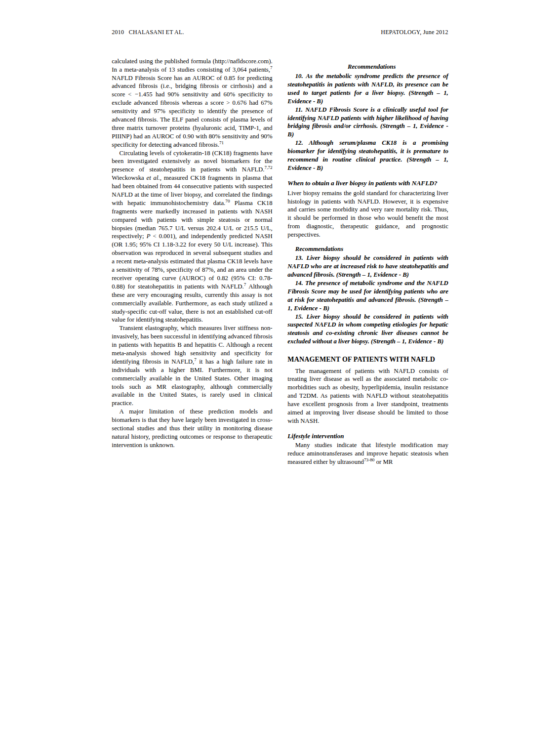2010 CHALASANI ET AL.
HEPATOLOGY, June 2012
calculated using the published formula (http://nafldscore.com). In a meta-analysis of 13 studies consisting of 3,064 patients,7 NAFLD Fibrosis Score has an AUROC of 0.85 for predicting advanced fibrosis (i.e., bridging fibrosis or cirrhosis) and a score < −1.455 had 90% sensitivity and 60% specificity to exclude advanced fibrosis whereas a score > 0.676 had 67% sensitivity and 97% specificity to identify the presence of advanced fibrosis. The ELF panel consists of plasma levels of three matrix turnover proteins (hyaluronic acid, TIMP-1, and PIIINP) had an AUROC of 0.90 with 80% sensitivity and 90% specificity for detecting advanced fibrosis.71
Circulating levels of cytokeratin-18 (CK18) fragments have been investigated extensively as novel biomarkers for the presence of steatohepatitis in patients with NAFLD.7,72 Wieckowska et al., measured CK18 fragments in plasma that had been obtained from 44 consecutive patients with suspected NAFLD at the time of liver biopsy, and correlated the findings with hepatic immunohistochemistry data.70 Plasma CK18 fragments were markedly increased in patients with NASH compared with patients with simple steatosis or normal biopsies (median 765.7 U/L versus 202.4 U/L or 215.5 U/L, respectively; P < 0.001), and independently predicted NASH (OR 1.95; 95% CI 1.18-3.22 for every 50 U/L increase). This observation was reproduced in several subsequent studies and a recent meta-analysis estimated that plasma CK18 levels have a sensitivity of 78%, specificity of 87%, and an area under the receiver operating curve (AUROC) of 0.82 (95% CI: 0.78-0.88) for steatohepatitis in patients with NAFLD.7 Although these are very encouraging results, currently this assay is not commercially available. Furthermore, as each study utilized a study-specific cut-off value, there is not an established cut-off value for identifying steatohepatitis.
Transient elastography, which measures liver stiffness non-invasively, has been successful in identifying advanced fibrosis in patients with hepatitis B and hepatitis C. Although a recent meta-analysis showed high sensitivity and specificity for identifying fibrosis in NAFLD,7 it has a high failure rate in individuals with a higher BMI. Furthermore, it is not commercially available in the United States. Other imaging tools such as MR elastography, although commercially available in the United States, is rarely used in clinical practice.
A major limitation of these prediction models and biomarkers is that they have largely been investigated in cross-sectional studies and thus their utility in monitoring disease natural history, predicting outcomes or response to therapeutic intervention is unknown.
Recommendations
10. As the metabolic syndrome predicts the presence of steatohepatitis in patients with NAFLD, its presence can be used to target patients for a liver biopsy. (Strength – 1, Evidence - B)
11. NAFLD Fibrosis Score is a clinically useful tool for identifying NAFLD patients with higher likelihood of having bridging fibrosis and/or cirrhosis. (Strength – 1, Evidence - B)
12. Although serum/plasma CK18 is a promising biomarker for identifying steatohepatitis, it is premature to recommend in routine clinical practice. (Strength – 1, Evidence - B)
When to obtain a liver biopsy in patients with NAFLD?
Liver biopsy remains the gold standard for characterizing liver histology in patients with NAFLD. However, it is expensive and carries some morbidity and very rare mortality risk. Thus, it should be performed in those who would benefit the most from diagnostic, therapeutic guidance, and prognostic perspectives.
Recommendations
13. Liver biopsy should be considered in patients with NAFLD who are at increased risk to have steatohepatitis and advanced fibrosis. (Strength – 1, Evidence - B)
14. The presence of metabolic syndrome and the NAFLD Fibrosis Score may be used for identifying patients who are at risk for steatohepatitis and advanced fibrosis. (Strength – 1, Evidence - B)
15. Liver biopsy should be considered in patients with suspected NAFLD in whom competing etiologies for hepatic steatosis and co-existing chronic liver diseases cannot be excluded without a liver biopsy. (Strength – 1, Evidence - B)
Management of Patients with NAFLD
The management of patients with NAFLD consists of treating liver disease as well as the associated metabolic co-morbidities such as obesity, hyperlipidemia, insulin resistance and T2DM. As patients with NAFLD without steatohepatitis have excellent prognosis from a liver standpoint, treatments aimed at improving liver disease should be limited to those with NASH.
Lifestyle intervention
Many studies indicate that lifestyle modification may reduce aminotransferases and improve hepatic steatosis when measured either by ultrasound73-80 or MR